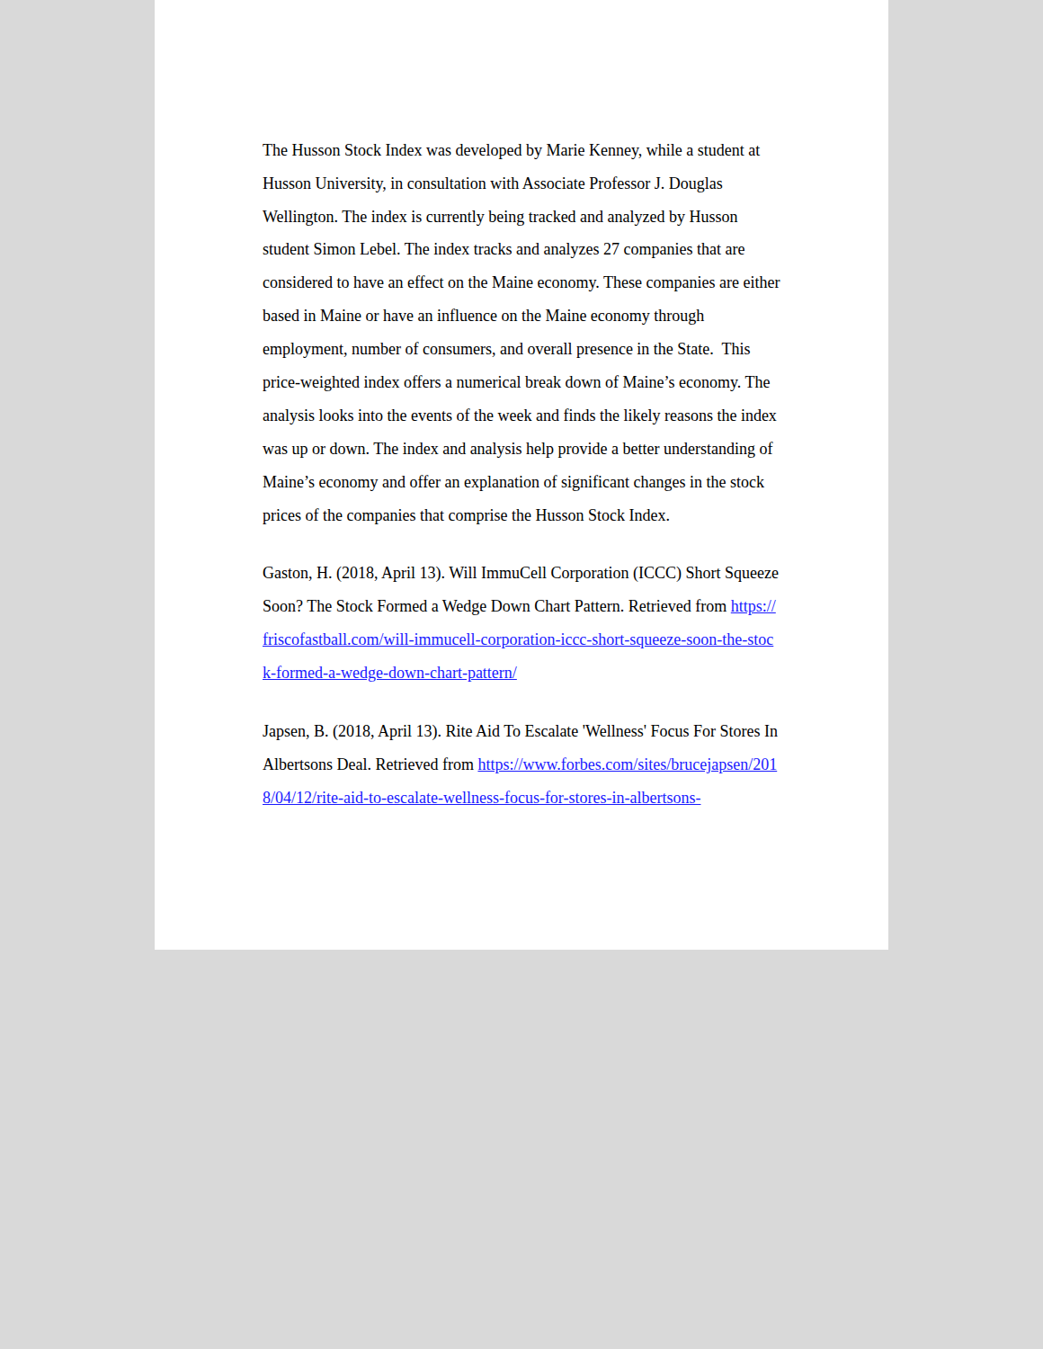The Husson Stock Index was developed by Marie Kenney, while a student at Husson University, in consultation with Associate Professor J. Douglas Wellington. The index is currently being tracked and analyzed by Husson student Simon Lebel. The index tracks and analyzes 27 companies that are considered to have an effect on the Maine economy. These companies are either based in Maine or have an influence on the Maine economy through employment, number of consumers, and overall presence in the State. This price-weighted index offers a numerical break down of Maine’s economy. The analysis looks into the events of the week and finds the likely reasons the index was up or down. The index and analysis help provide a better understanding of Maine’s economy and offer an explanation of significant changes in the stock prices of the companies that comprise the Husson Stock Index.
Gaston, H. (2018, April 13). Will ImmuCell Corporation (ICCC) Short Squeeze Soon? The Stock Formed a Wedge Down Chart Pattern. Retrieved from https://friscofastball.com/will-immucell-corporation-iccc-short-squeeze-soon-the-stock-formed-a-wedge-down-chart-pattern/
Japsen, B. (2018, April 13). Rite Aid To Escalate 'Wellness' Focus For Stores In Albertsons Deal. Retrieved from https://www.forbes.com/sites/brucejapsen/2018/04/12/rite-aid-to-escalate-wellness-focus-for-stores-in-albertsons-